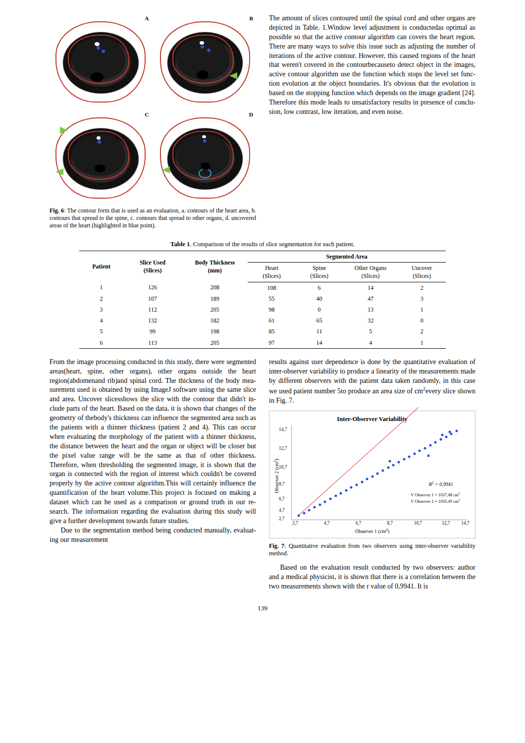A
B
C
D
Fig. 6: The contour form that is used as an evaluation, a. contours of the heart area, b. contours that spread to the spine, c. contours that spread to other organs, d. uncovered areas of the heart (highlighted in blue point).
The amount of slices contoured until the spinal cord and other organs are depicted in Table. 1.Window level adjustment is conductedas optimal as possible so that the active contour algorithm can covers the heart region. There are many ways to solve this issue such as adjusting the number of iterations of the active contour. However, this caused regions of the heart that weren't covered in the contourbecauseto detect object in the images, active contour algorithm use the function which stops the level set function evolution at the object boundaries. It's obvious that the evolution is based on the stopping function which depends on the image gradient [24]. Therefore this mode leads to unsatisfactory results in presence of conclusion, low contrast, low iteration, and even noise.
Table 1. Comparison of the results of slice segmentation for each patient.
| Patient | Slice Used (Slices) | Body Thickness (mm) | Segmented Area |
| --- | --- | --- | --- |
| Heart (Slices) | Spine (Slices) | Other Organs (Slices) | Uncover (Slices) |
| 1 | 126 | 208 | 108 | 6 | 14 | 2 |
| 2 | 107 | 189 | 55 | 40 | 47 | 3 |
| 3 | 112 | 205 | 98 | 0 | 13 | 1 |
| 4 | 132 | 182 | 61 | 65 | 32 | 0 |
| 5 | 99 | 198 | 85 | 11 | 5 | 2 |
| 6 | 113 | 205 | 97 | 14 | 4 | 1 |
From the image processing conducted in this study, there were segmented areas(heart, spine, other organs), other organs outside the heart region(abdomenand rib)and spinal cord. The thickness of the body measurement used is obtained by using ImageJ software using the same slice and area. Uncover slicesshows the slice with the contour that didn't include parts of the heart. Based on the data, it is shown that changes of the geometry of thebody's thickness can influence the segmented area such as the patients with a thinner thickness (patient 2 and 4). This can occur when evaluating the morphology of the patient with a thinner thickness, the distance between the heart and the organ or object will be closer but the pixel value range will be the same as that of other thickness. Therefore, when thresholding the segmented image, it is shown that the organ is connected with the region of interest which couldn't be covered properly by the active contour algorithm.This will certainly influence the quantification of the heart volume.This project is focused on making a dataset which can be used as a comparison or ground truth in our research. The information regarding the evaluation during this study will give a further development towards future studies.
Due to the segmentation method being conducted manually, evaluating our measurement
results against user dependence is done by the quantitative evaluation of inter-observer variability to produce a linearity of the measurements made by different observers with the patient data taken randomly, in this case we used patient number 5to produce an area size of cm2every slice shown in Fig. 7.
Inter-Observer Variability
Observer 2 (cm2)
14,7
12,7
10,7
8,7
6,7
4,7
2,7
2,7
4,7
6,7
8,7
10,7
12,7
14,7
R2 = 0,9941
V Observer 1 = 1037,48 cm2
V Observer 2 = 1035,49 cm2
Observer 1 (cm2)
Fig. 7: Quantitative evaluation from two observers using inter-observer variability method.
Based on the evaluation result conducted by two observers: author and a medical physicist, it is shown that there is a correlation between the two measurements shown with the r value of 0,9941. It is
139